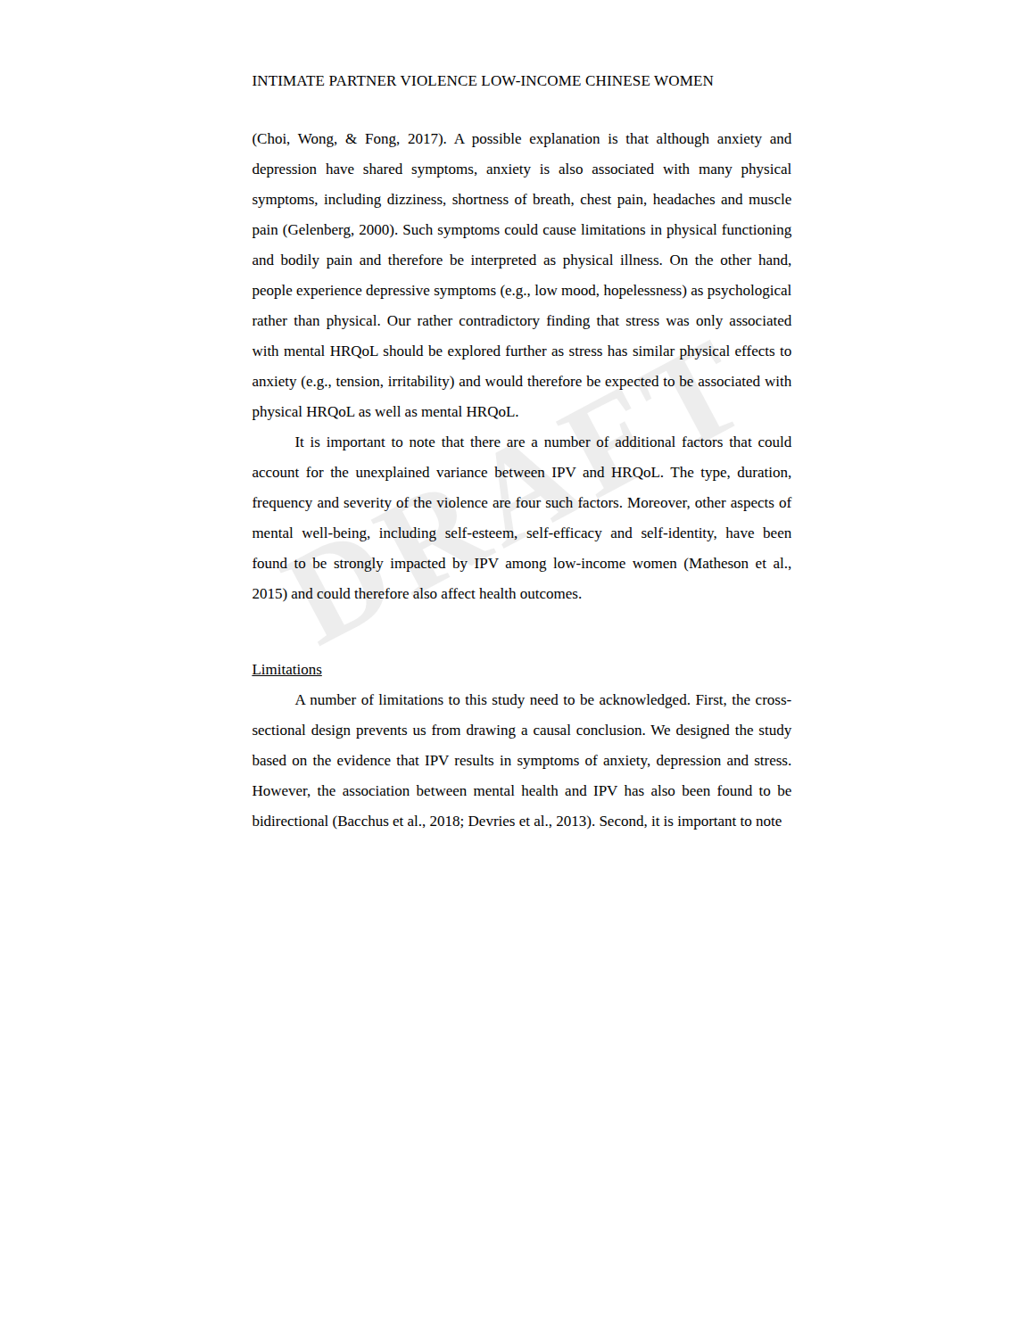DRAFT
INTIMATE PARTNER VIOLENCE LOW-INCOME CHINESE WOMEN
(Choi, Wong, & Fong, 2017). A possible explanation is that although anxiety and depression have shared symptoms, anxiety is also associated with many physical symptoms, including dizziness, shortness of breath, chest pain, headaches and muscle pain (Gelenberg, 2000). Such symptoms could cause limitations in physical functioning and bodily pain and therefore be interpreted as physical illness. On the other hand, people experience depressive symptoms (e.g., low mood, hopelessness) as psychological rather than physical. Our rather contradictory finding that stress was only associated with mental HRQoL should be explored further as stress has similar physical effects to anxiety (e.g., tension, irritability) and would therefore be expected to be associated with physical HRQoL as well as mental HRQoL.
It is important to note that there are a number of additional factors that could account for the unexplained variance between IPV and HRQoL. The type, duration, frequency and severity of the violence are four such factors. Moreover, other aspects of mental well-being, including self-esteem, self-efficacy and self-identity, have been found to be strongly impacted by IPV among low-income women (Matheson et al., 2015) and could therefore also affect health outcomes.
Limitations
A number of limitations to this study need to be acknowledged. First, the cross-sectional design prevents us from drawing a causal conclusion. We designed the study based on the evidence that IPV results in symptoms of anxiety, depression and stress. However, the association between mental health and IPV has also been found to be bidirectional (Bacchus et al., 2018; Devries et al., 2013). Second, it is important to note